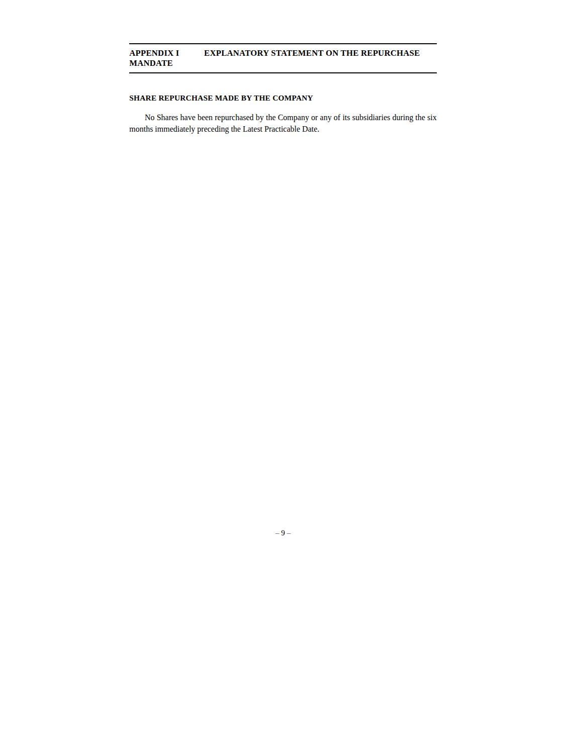APPENDIX I EXPLANATORY STATEMENT ON THE REPURCHASE MANDATE
SHARE REPURCHASE MADE BY THE COMPANY
No Shares have been repurchased by the Company or any of its subsidiaries during the six months immediately preceding the Latest Practicable Date.
– 9 –